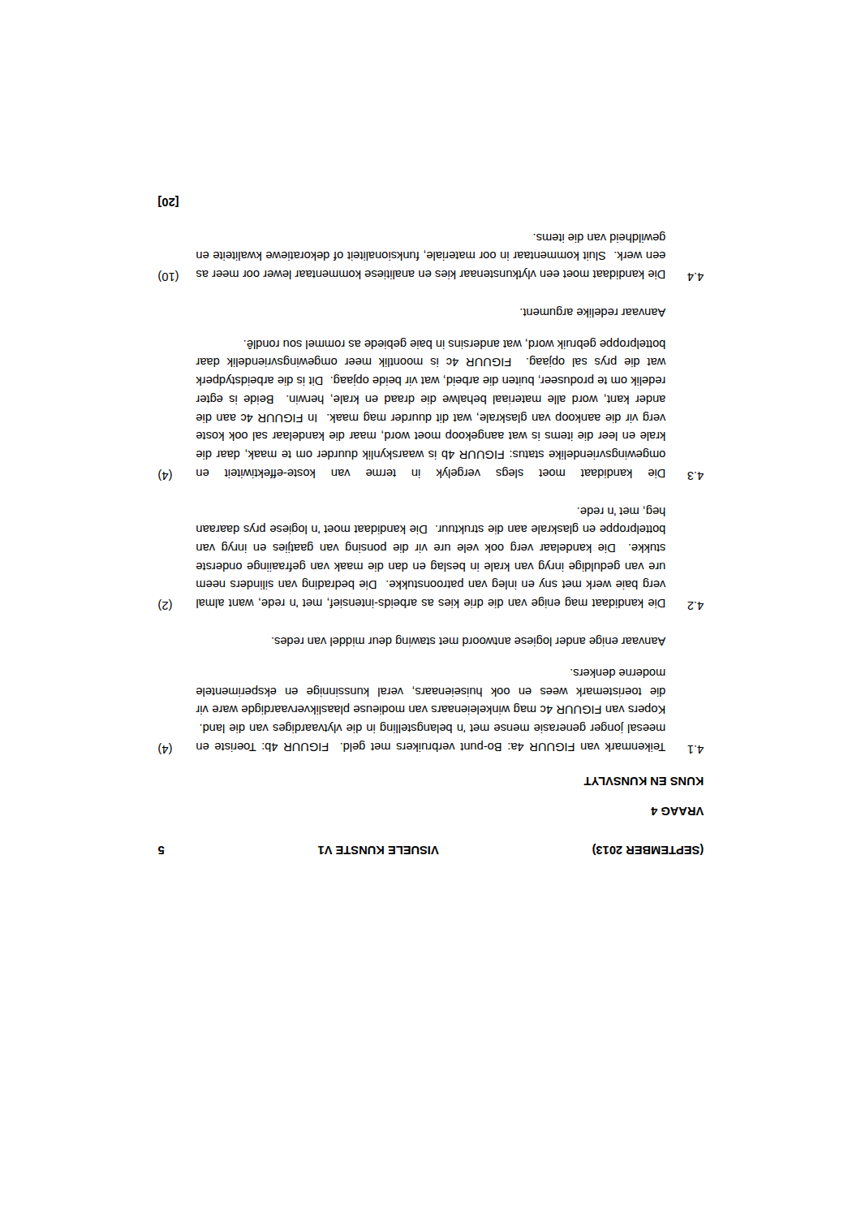(SEPTEMBER 2013) VISUELE KUNSTE V1 5
VRAAG 4
KUNS EN KUNSVLYT
4.1
Teikenmark van FIGUUR 4a: Bo-punt verbruikers met geld. FIGUUR 4b: Toeriste en meesal jonger generasie mense met 'n belangstelling in die vlytvaardiges van die land. Kopers van FIGUUR 4c mag winkeleienaars van modieuse plaaslikvervaardigde ware vir die toeristemark wees en ook huiseienaars, veral kunssinnige en eksperimentele moderne denkers.
Aanvaar enige ander logiese antwoord met stawing deur middel van redes.
(4)
4.2
Die kandidaat mag enige van die drie kies as arbeids-intensief, met 'n rede, want almal verg baie werk met sny en inleg van patroonstukke. Die bedrading van silinders neem ure van geduldige inryg van krale in beslag en dan die maak van gefraaiinge onderste stukke. Die kandelaar verg ook vele ure vir die ponsing van gaatjies en inryg van bottelproppe en glaskrale aan die struktuur. Die kandidaat moet 'n logiese prys daaraan heg, met 'n rede.
(2)
4.3
Die kandidaat moet slegs vergelyk in terme van koste-effektiwiteit en omgewingsvriendelike status: FIGUUR 4b is waarskynlik duurder om te maak, daar die krale en leer die items is wat aangekoop moet word, maar die kandelaar sal ook koste verg vir die aankoop van glaskrale, wat dit duurder mag maak. In FIGUUR 4c aan die ander kant, word alle materiaal behalwe die draad en krale, herwin. Beide is egter redelik om te produseer, buiten die arbeid, wat vir beide opjaag. Dit is die arbeidstydperk wat die prys sal opjaag. FIGUUR 4c is moontlik meer omgewingsvriendelik daar bottelproppe gebruik word, wat andersins in baie gebiede as rommel sou rondlê.
Aanvaar redelike argument.
(4)
4.4
Die kandidaat moet een vlytkunstenaar kies en analitiese kommentaar lewer oor meer as een werk. Sluit kommentaar in oor materiale, funksionaliteit of dekoratiewe kwaliteite en gewildheid van die items.
(10)
[20]